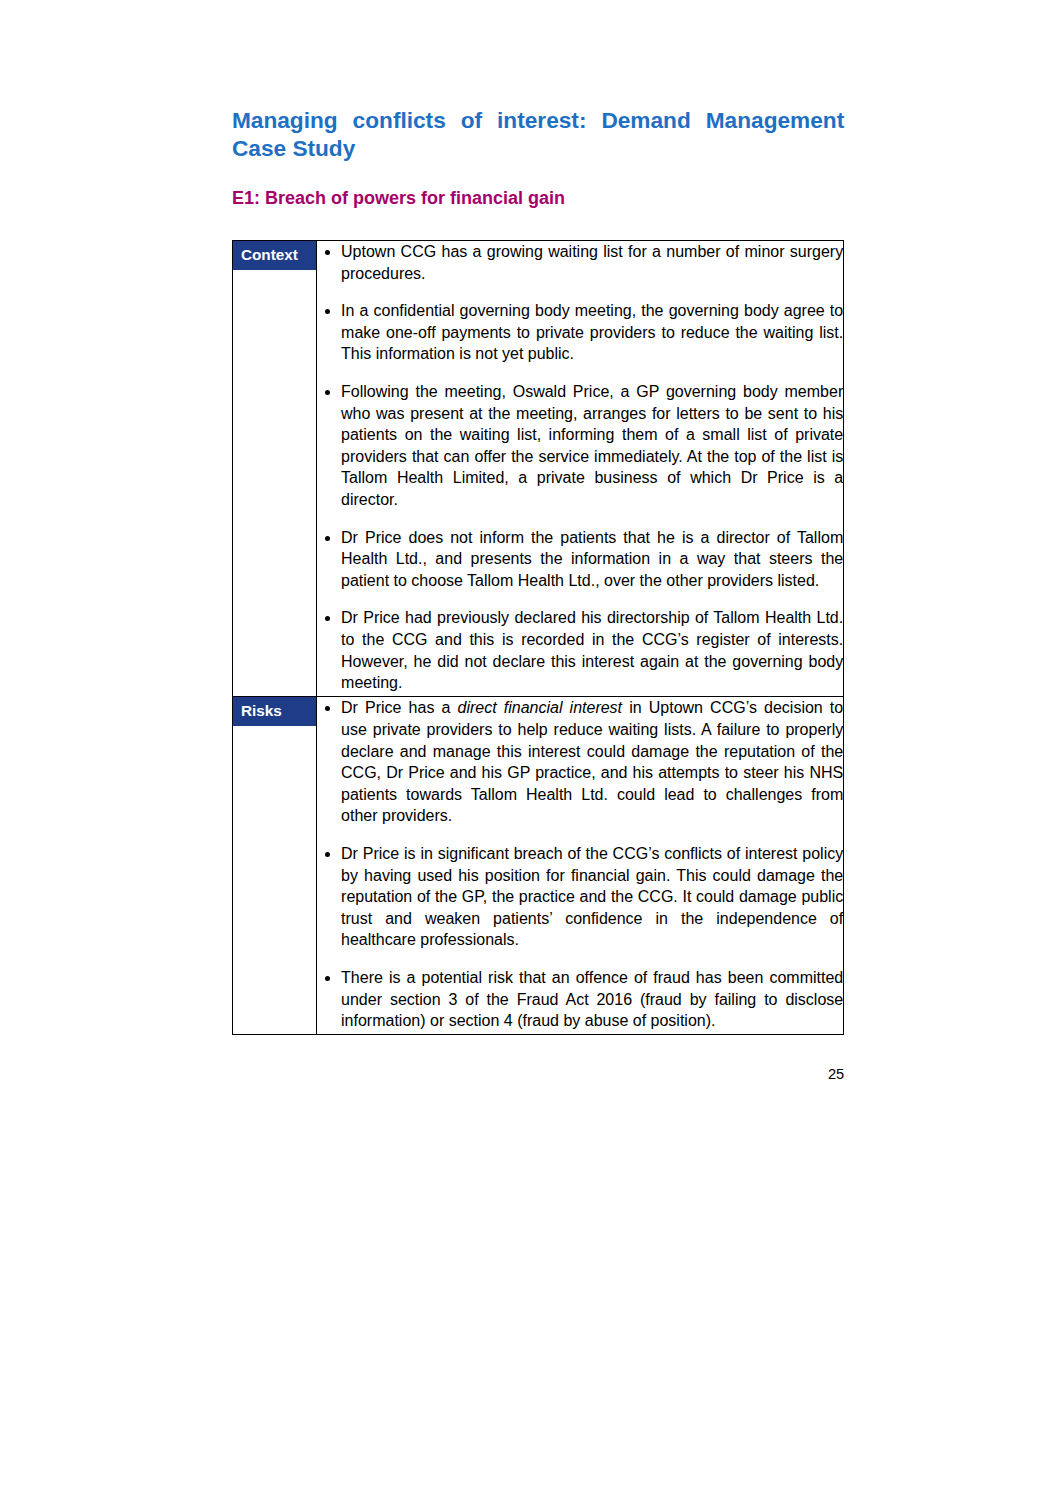Managing conflicts of interest: Demand Management Case Study
E1: Breach of powers for financial gain
| Context | Uptown CCG has a growing waiting list for a number of minor surgery procedures. In a confidential governing body meeting, the governing body agree to make one-off payments to private providers to reduce the waiting list. This information is not yet public. Following the meeting, Oswald Price, a GP governing body member who was present at the meeting, arranges for letters to be sent to his patients on the waiting list, informing them of a small list of private providers that can offer the service immediately. At the top of the list is Tallom Health Limited, a private business of which Dr Price is a director. Dr Price does not inform the patients that he is a director of Tallom Health Ltd., and presents the information in a way that steers the patient to choose Tallom Health Ltd., over the other providers listed. Dr Price had previously declared his directorship of Tallom Health Ltd. to the CCG and this is recorded in the CCG’s register of interests. However, he did not declare this interest again at the governing body meeting. |
| Risks | Dr Price has a direct financial interest in Uptown CCG’s decision to use private providers to help reduce waiting lists. A failure to properly declare and manage this interest could damage the reputation of the CCG, Dr Price and his GP practice, and his attempts to steer his NHS patients towards Tallom Health Ltd. could lead to challenges from other providers. Dr Price is in significant breach of the CCG’s conflicts of interest policy by having used his position for financial gain. This could damage the reputation of the GP, the practice and the CCG. It could damage public trust and weaken patients’ confidence in the independence of healthcare professionals. There is a potential risk that an offence of fraud has been committed under section 3 of the Fraud Act 2016 (fraud by failing to disclose information) or section 4 (fraud by abuse of position). |
25